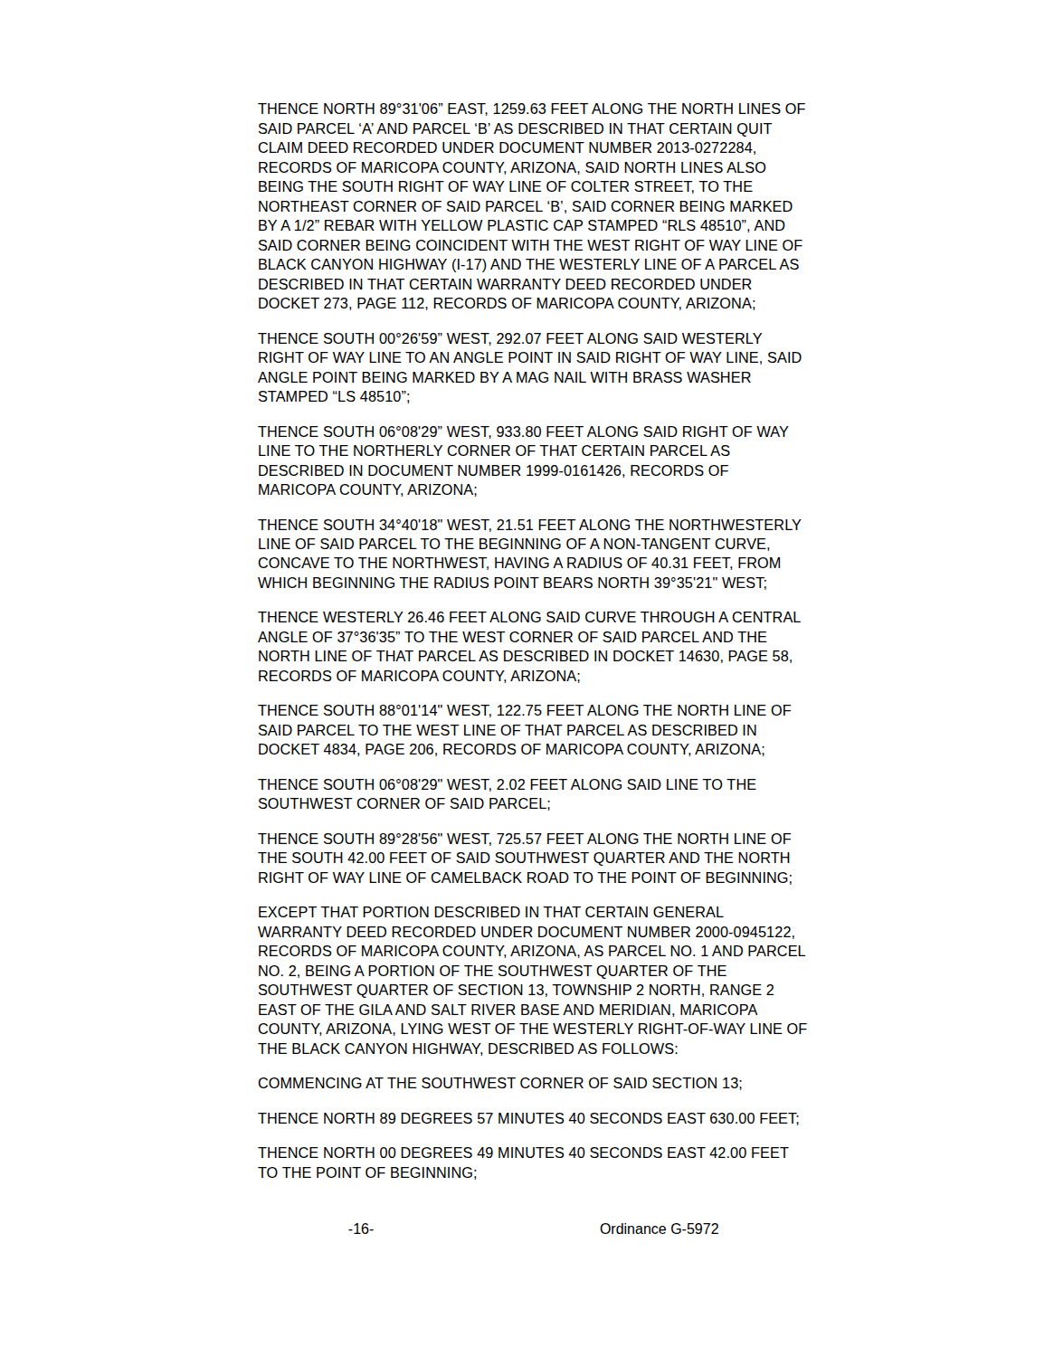THENCE NORTH 89°31'06” EAST, 1259.63 FEET ALONG THE NORTH LINES OF SAID PARCEL ‘A’ AND PARCEL ‘B’ AS DESCRIBED IN THAT CERTAIN QUIT CLAIM DEED RECORDED UNDER DOCUMENT NUMBER 2013-0272284, RECORDS OF MARICOPA COUNTY, ARIZONA, SAID NORTH LINES ALSO BEING THE SOUTH RIGHT OF WAY LINE OF COLTER STREET, TO THE NORTHEAST CORNER OF SAID PARCEL ‘B’, SAID CORNER BEING MARKED BY A 1/2” REBAR WITH YELLOW PLASTIC CAP STAMPED “RLS 48510”, AND SAID CORNER BEING COINCIDENT WITH THE WEST RIGHT OF WAY LINE OF BLACK CANYON HIGHWAY (I-17) AND THE WESTERLY LINE OF A PARCEL AS DESCRIBED IN THAT CERTAIN WARRANTY DEED RECORDED UNDER DOCKET 273, PAGE 112, RECORDS OF MARICOPA COUNTY, ARIZONA;
THENCE SOUTH 00°26'59” WEST, 292.07 FEET ALONG SAID WESTERLY RIGHT OF WAY LINE TO AN ANGLE POINT IN SAID RIGHT OF WAY LINE, SAID ANGLE POINT BEING MARKED BY A MAG NAIL WITH BRASS WASHER STAMPED “LS 48510”;
THENCE SOUTH 06°08'29” WEST, 933.80 FEET ALONG SAID RIGHT OF WAY LINE TO THE NORTHERLY CORNER OF THAT CERTAIN PARCEL AS DESCRIBED IN DOCUMENT NUMBER 1999-0161426, RECORDS OF MARICOPA COUNTY, ARIZONA;
THENCE SOUTH 34°40'18" WEST, 21.51 FEET ALONG THE NORTHWESTERLY LINE OF SAID PARCEL TO THE BEGINNING OF A NON-TANGENT CURVE, CONCAVE TO THE NORTHWEST, HAVING A RADIUS OF 40.31 FEET, FROM WHICH BEGINNING THE RADIUS POINT BEARS NORTH 39°35'21" WEST;
THENCE WESTERLY 26.46 FEET ALONG SAID CURVE THROUGH A CENTRAL ANGLE OF 37°36'35” TO THE WEST CORNER OF SAID PARCEL AND THE NORTH LINE OF THAT PARCEL AS DESCRIBED IN DOCKET 14630, PAGE 58, RECORDS OF MARICOPA COUNTY, ARIZONA;
THENCE SOUTH 88°01'14" WEST, 122.75 FEET ALONG THE NORTH LINE OF SAID PARCEL TO THE WEST LINE OF THAT PARCEL AS DESCRIBED IN DOCKET 4834, PAGE 206, RECORDS OF MARICOPA COUNTY, ARIZONA;
THENCE SOUTH 06°08'29" WEST, 2.02 FEET ALONG SAID LINE TO THE SOUTHWEST CORNER OF SAID PARCEL;
THENCE SOUTH 89°28'56" WEST, 725.57 FEET ALONG THE NORTH LINE OF THE SOUTH 42.00 FEET OF SAID SOUTHWEST QUARTER AND THE NORTH RIGHT OF WAY LINE OF CAMELBACK ROAD TO THE POINT OF BEGINNING;
EXCEPT THAT PORTION DESCRIBED IN THAT CERTAIN GENERAL WARRANTY DEED RECORDED UNDER DOCUMENT NUMBER 2000-0945122, RECORDS OF MARICOPA COUNTY, ARIZONA, AS PARCEL NO. 1 AND PARCEL NO. 2, BEING A PORTION OF THE SOUTHWEST QUARTER OF THE SOUTHWEST QUARTER OF SECTION 13, TOWNSHIP 2 NORTH, RANGE 2 EAST OF THE GILA AND SALT RIVER BASE AND MERIDIAN, MARICOPA COUNTY, ARIZONA, LYING WEST OF THE WESTERLY RIGHT-OF-WAY LINE OF THE BLACK CANYON HIGHWAY, DESCRIBED AS FOLLOWS:
COMMENCING AT THE SOUTHWEST CORNER OF SAID SECTION 13;
THENCE NORTH 89 DEGREES 57 MINUTES 40 SECONDS EAST 630.00 FEET;
THENCE NORTH 00 DEGREES 49 MINUTES 40 SECONDS EAST 42.00 FEET TO THE POINT OF BEGINNING;
-16- Ordinance G-5972